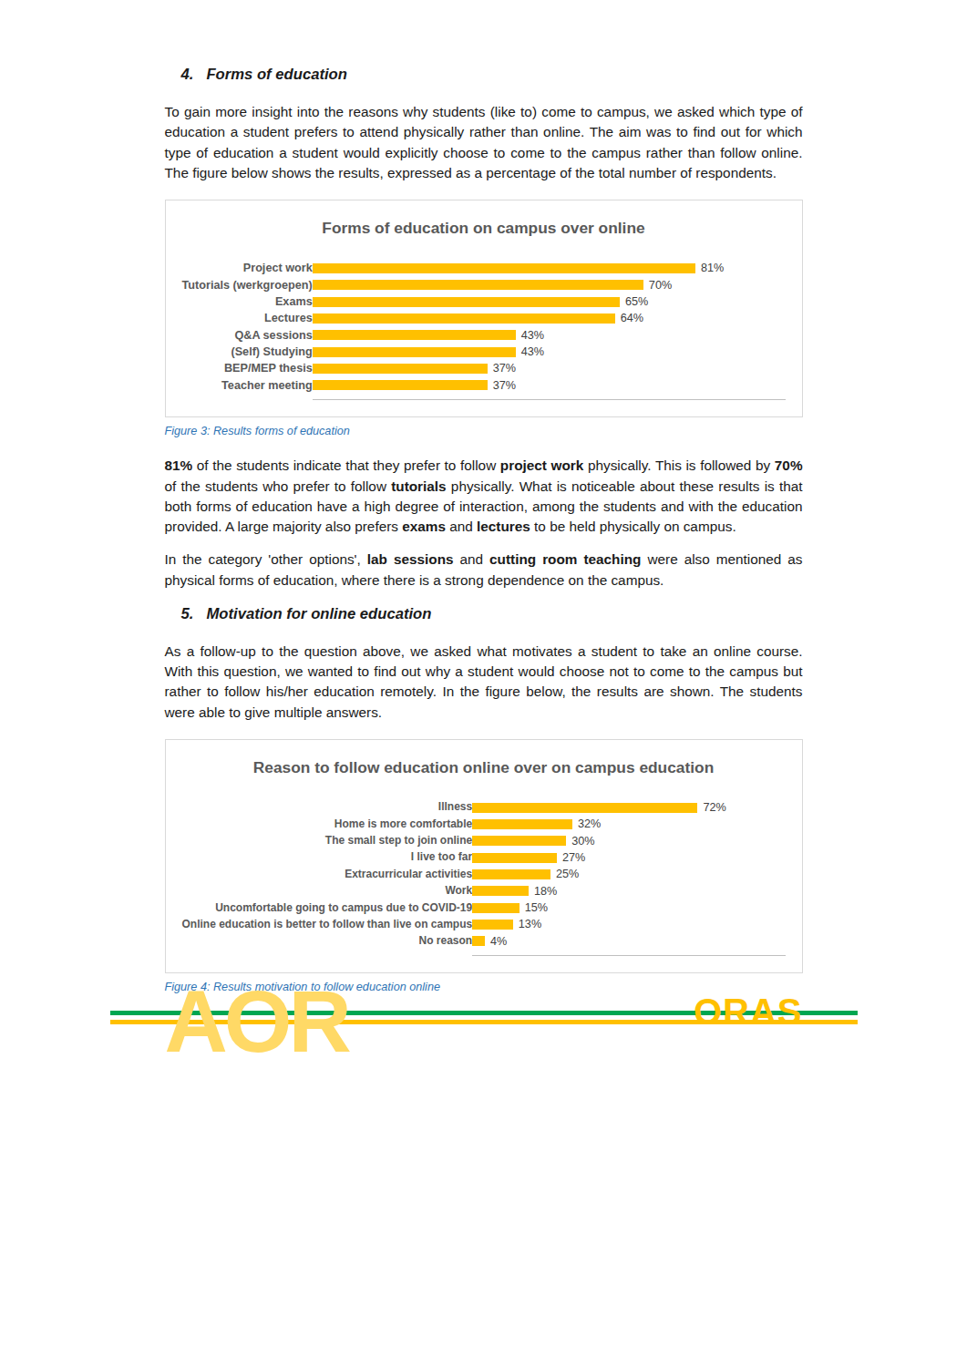4. Forms of education
To gain more insight into the reasons why students (like to) come to campus, we asked which type of education a student prefers to attend physically rather than online. The aim was to find out for which type of education a student would explicitly choose to come to the campus rather than follow online. The figure below shows the results, expressed as a percentage of the total number of respondents.
Forms of education on campus over online
| Project work | 81% |
| Tutorials (werkgroepen) | 70% |
| Exams | 65% |
| Lectures | 64% |
| Q&A sessions | 43% |
| (Self) Studying | 43% |
| BEP/MEP thesis | 37% |
| Teacher meeting | 37% |
Figure 3: Results forms of education
81% of the students indicate that they prefer to follow project work physically. This is followed by 70% of the students who prefer to follow tutorials physically. What is noticeable about these results is that both forms of education have a high degree of interaction, among the students and with the education provided. A large majority also prefers exams and lectures to be held physically on campus.
In the category 'other options', lab sessions and cutting room teaching were also mentioned as physical forms of education, where there is a strong dependence on the campus.
5. Motivation for online education
As a follow-up to the question above, we asked what motivates a student to take an online course. With this question, we wanted to find out why a student would choose not to come to the campus but rather to follow his/her education remotely. In the figure below, the results are shown. The students were able to give multiple answers.
Reason to follow education online over on campus education
| Illness | 72% |
| Home is more comfortable | 32% |
| The small step to join online | 30% |
| I live too far | 27% |
| Extracurricular activities | 25% |
| Work | 18% |
| Uncomfortable going to campus due to COVID-19 | 15% |
| Online education is better to follow than live on campus | 13% |
| No reason | 4% |
Figure 4: Results motivation to follow education online
AOR
ORAS